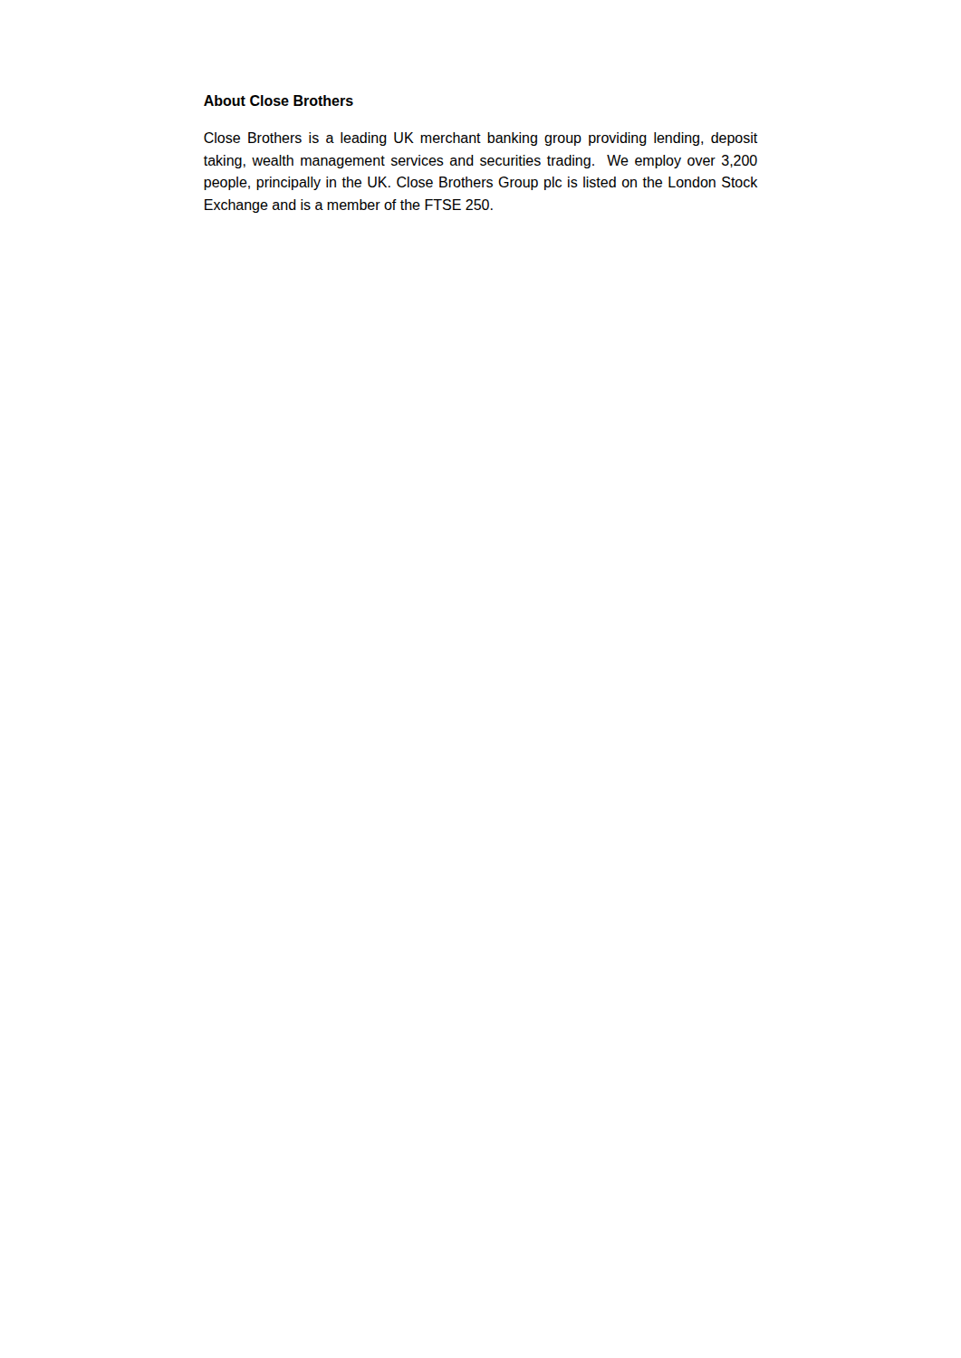About Close Brothers
Close Brothers is a leading UK merchant banking group providing lending, deposit taking, wealth management services and securities trading. We employ over 3,200 people, principally in the UK. Close Brothers Group plc is listed on the London Stock Exchange and is a member of the FTSE 250.